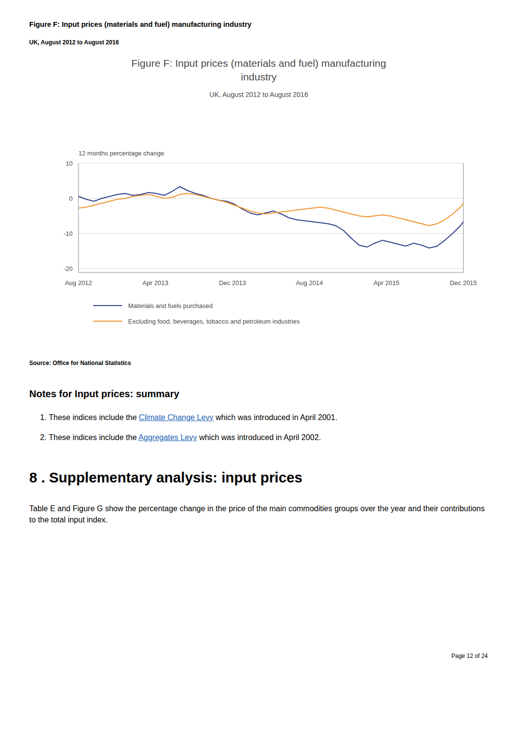Figure F: Input prices (materials and fuel) manufacturing industry
UK, August 2012 to August 2016
Figure F: Input prices (materials and fuel) manufacturing industry UK, August 2012 to August 2016 12 months percentage change 10 0 -10 -20 Aug 2012 Apr 2013 Dec 2013 Aug 2014 Apr 2015 Dec 2015 x Materials and fuels purchased Excluding food, beverages, tobacco and petroleum industries y
Source: Office for National Statistics
Notes for Input prices: summary
These indices include the Climate Change Levy which was introduced in April 2001.
These indices include the Aggregates Levy which was introduced in April 2002.
8 . Supplementary analysis: input prices
Table E and Figure G show the percentage change in the price of the main commodities groups over the year and their contributions to the total input index.
Page 12 of 24